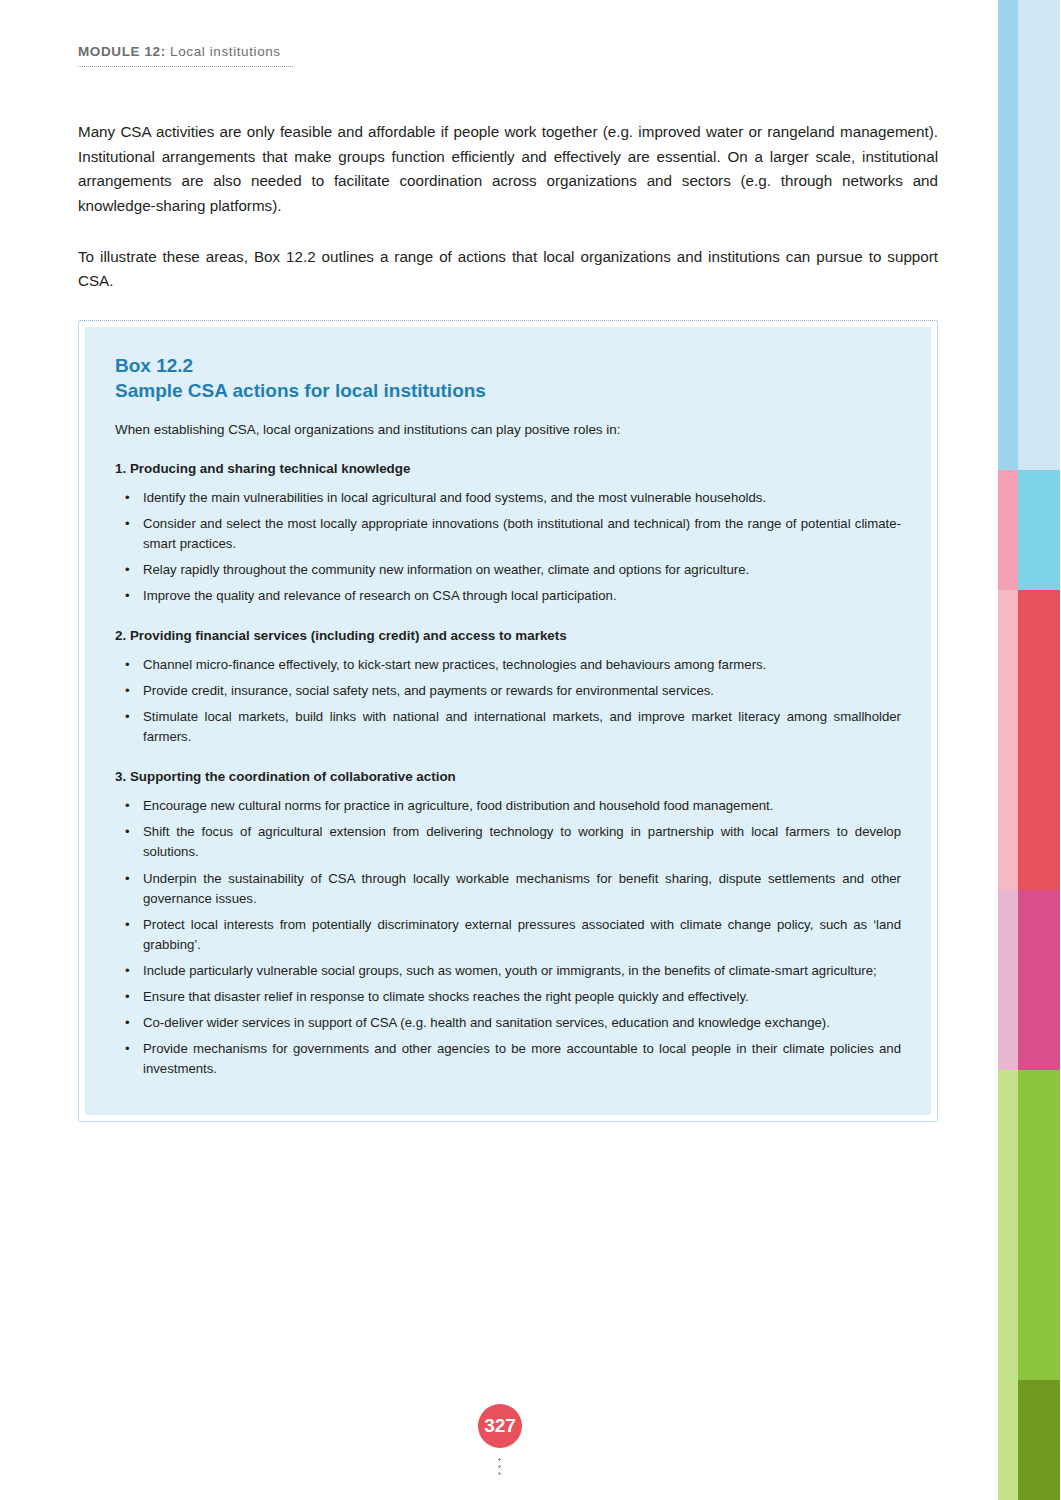MODULE 12: Local institutions
Many CSA activities are only feasible and affordable if people work together (e.g. improved water or rangeland management). Institutional arrangements that make groups function efficiently and effectively are essential. On a larger scale, institutional arrangements are also needed to facilitate coordination across organizations and sectors (e.g. through networks and knowledge-sharing platforms).
To illustrate these areas, Box 12.2 outlines a range of actions that local organizations and institutions can pursue to support CSA.
Box 12.2Sample CSA actions for local institutions
When establishing CSA, local organizations and institutions can play positive roles in:
1. Producing and sharing technical knowledge
Identify the main vulnerabilities in local agricultural and food systems, and the most vulnerable households.
Consider and select the most locally appropriate innovations (both institutional and technical) from the range of potential climate-smart practices.
Relay rapidly throughout the community new information on weather, climate and options for agriculture.
Improve the quality and relevance of research on CSA through local participation.
2. Providing financial services (including credit) and access to markets
Channel micro-finance effectively, to kick-start new practices, technologies and behaviours among farmers.
Provide credit, insurance, social safety nets, and payments or rewards for environmental services.
Stimulate local markets, build links with national and international markets, and improve market literacy among smallholder farmers.
3. Supporting the coordination of collaborative action
Encourage new cultural norms for practice in agriculture, food distribution and household food management.
Shift the focus of agricultural extension from delivering technology to working in partnership with local farmers to develop solutions.
Underpin the sustainability of CSA through locally workable mechanisms for benefit sharing, dispute settlements and other governance issues.
Protect local interests from potentially discriminatory external pressures associated with climate change policy, such as ‘land grabbing’.
Include particularly vulnerable social groups, such as women, youth or immigrants, in the benefits of climate-smart agriculture;
Ensure that disaster relief in response to climate shocks reaches the right people quickly and effectively.
Co-deliver wider services in support of CSA (e.g. health and sanitation services, education and knowledge exchange).
Provide mechanisms for governments and other agencies to be more accountable to local people in their climate policies and investments.
327